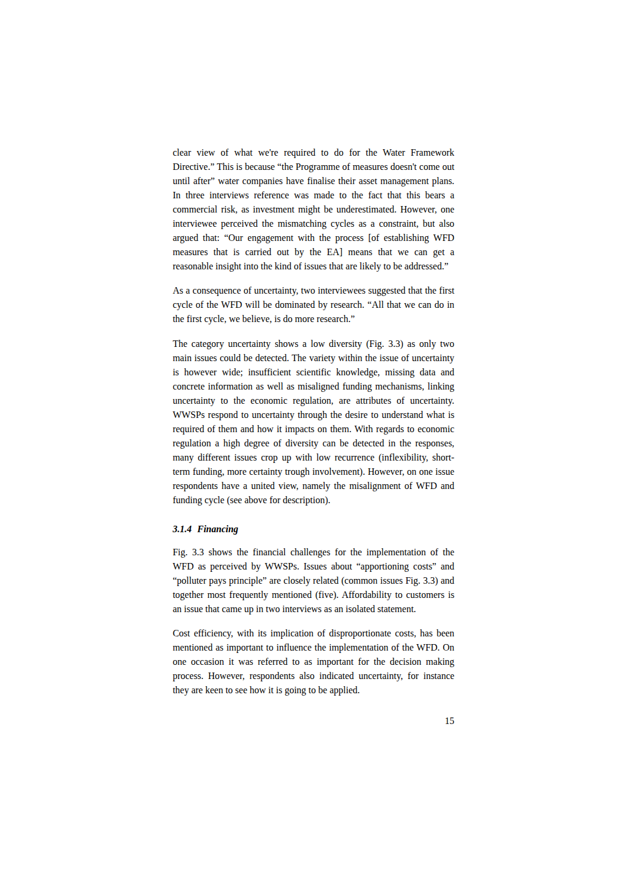clear view of what we're required to do for the Water Framework Directive.” This is because “the Programme of measures doesn't come out until after” water companies have finalise their asset management plans. In three interviews reference was made to the fact that this bears a commercial risk, as investment might be underestimated. However, one interviewee perceived the mismatching cycles as a constraint, but also argued that: “Our engagement with the process [of establishing WFD measures that is carried out by the EA] means that we can get a reasonable insight into the kind of issues that are likely to be addressed.”
As a consequence of uncertainty, two interviewees suggested that the first cycle of the WFD will be dominated by research. “All that we can do in the first cycle, we believe, is do more research.”
The category uncertainty shows a low diversity (Fig. 3.3) as only two main issues could be detected. The variety within the issue of uncertainty is however wide; insufficient scientific knowledge, missing data and concrete information as well as misaligned funding mechanisms, linking uncertainty to the economic regulation, are attributes of uncertainty. WWSPs respond to uncertainty through the desire to understand what is required of them and how it impacts on them. With regards to economic regulation a high degree of diversity can be detected in the responses, many different issues crop up with low recurrence (inflexibility, short-term funding, more certainty trough involvement). However, on one issue respondents have a united view, namely the misalignment of WFD and funding cycle (see above for description).
3.1.4 Financing
Fig. 3.3 shows the financial challenges for the implementation of the WFD as perceived by WWSPs. Issues about “apportioning costs” and “polluter pays principle” are closely related (common issues Fig. 3.3) and together most frequently mentioned (five). Affordability to customers is an issue that came up in two interviews as an isolated statement.
Cost efficiency, with its implication of disproportionate costs, has been mentioned as important to influence the implementation of the WFD. On one occasion it was referred to as important for the decision making process. However, respondents also indicated uncertainty, for instance they are keen to see how it is going to be applied.
15